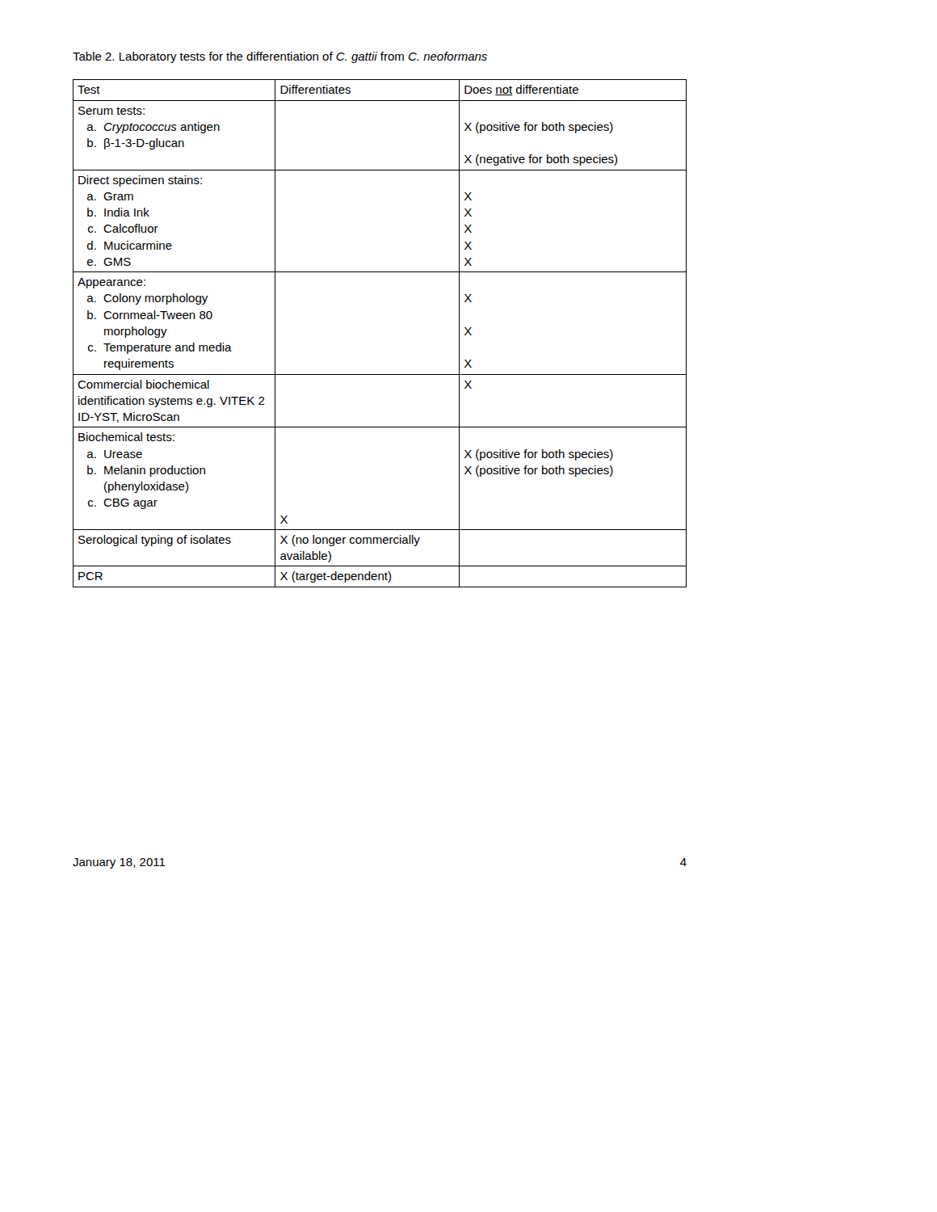Table 2. Laboratory tests for the differentiation of C. gattii from C. neoformans
| Test | Differentiates | Does not differentiate |
| --- | --- | --- |
| Serum tests: Cryptococcus antigen β-1-3-D-glucan | | X (positive for both species) X (negative for both species) |
| Direct specimen stains: Gram India Ink Calcofluor Mucicarmine GMS | | X X X X X |
| Appearance: Colony morphology Cornmeal-Tween 80 morphology Temperature and media requirements | | X X X |
| Commercial biochemical identification systems e.g. VITEK 2 ID-YST, MicroScan | | X |
| Biochemical tests: Urease Melanin production (phenyloxidase) CBG agar | X | X (positive for both species) X (positive for both species) |
| Serological typing of isolates | X (no longer commercially available) | |
| PCR | X (target-dependent) | |
January 18, 2011 4